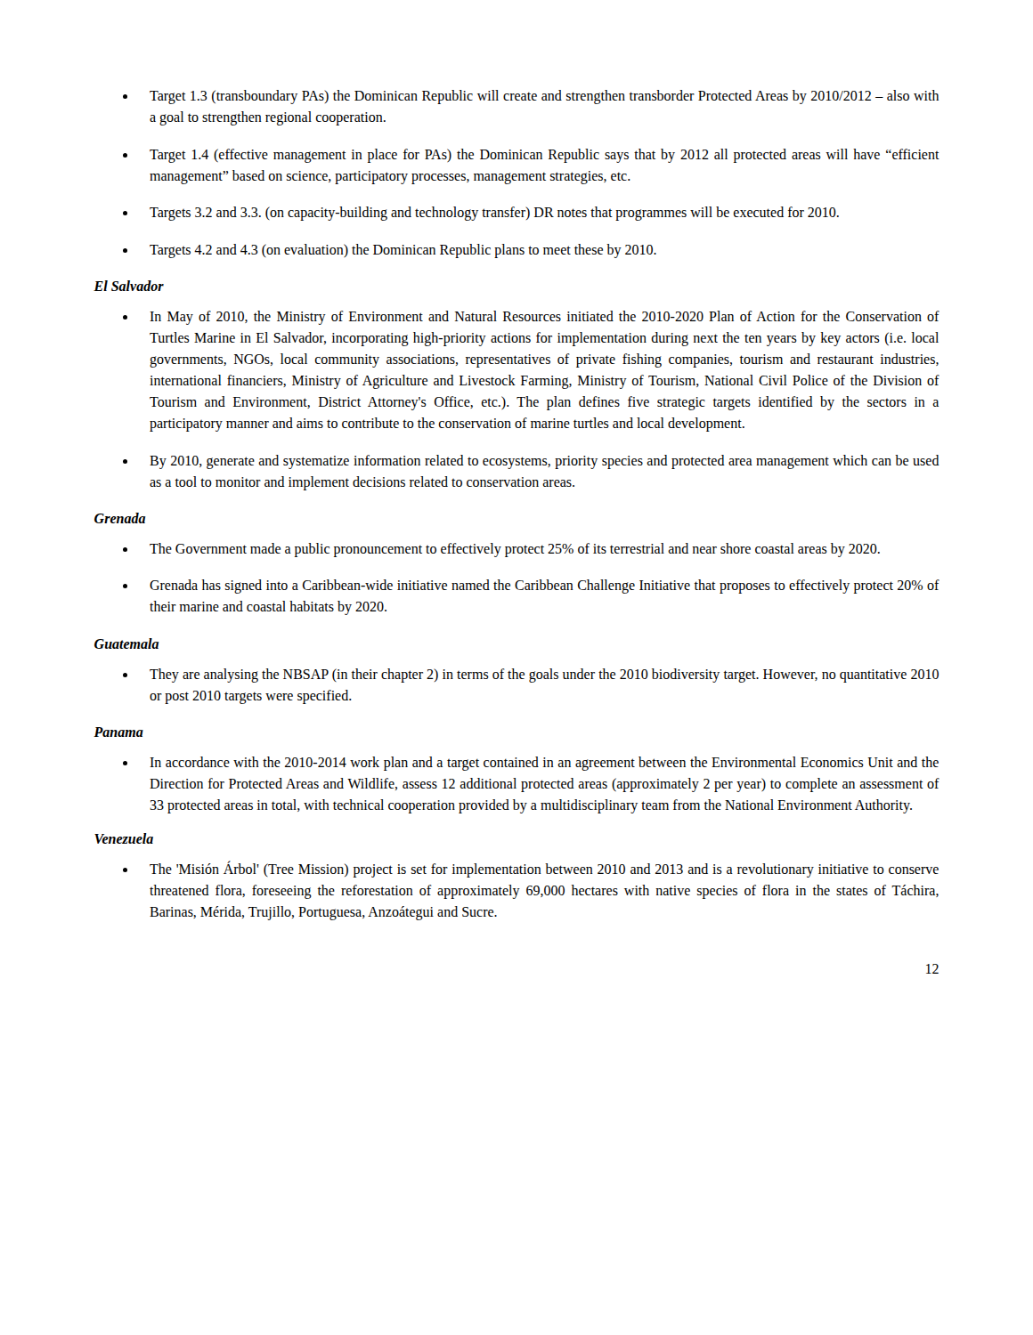Target 1.3 (transboundary PAs) the Dominican Republic will create and strengthen transborder Protected Areas by 2010/2012 – also with a goal to strengthen regional cooperation.
Target 1.4 (effective management in place for PAs) the Dominican Republic says that by 2012 all protected areas will have “efficient management” based on science, participatory processes, management strategies, etc.
Targets 3.2 and 3.3. (on capacity-building and technology transfer) DR notes that programmes will be executed for 2010.
Targets 4.2 and 4.3 (on evaluation) the Dominican Republic plans to meet these by 2010.
El Salvador
In May of 2010, the Ministry of Environment and Natural Resources initiated the 2010-2020 Plan of Action for the Conservation of Turtles Marine in El Salvador, incorporating high-priority actions for implementation during next the ten years by key actors (i.e. local governments, NGOs, local community associations, representatives of private fishing companies, tourism and restaurant industries, international financiers, Ministry of Agriculture and Livestock Farming, Ministry of Tourism, National Civil Police of the Division of Tourism and Environment, District Attorney's Office, etc.). The plan defines five strategic targets identified by the sectors in a participatory manner and aims to contribute to the conservation of marine turtles and local development.
By 2010, generate and systematize information related to ecosystems, priority species and protected area management which can be used as a tool to monitor and implement decisions related to conservation areas.
Grenada
The Government made a public pronouncement to effectively protect 25% of its terrestrial and near shore coastal areas by 2020.
Grenada has signed into a Caribbean-wide initiative named the Caribbean Challenge Initiative that proposes to effectively protect 20% of their marine and coastal habitats by 2020.
Guatemala
They are analysing the NBSAP (in their chapter 2) in terms of the goals under the 2010 biodiversity target. However, no quantitative 2010 or post 2010 targets were specified.
Panama
In accordance with the 2010-2014 work plan and a target contained in an agreement between the Environmental Economics Unit and the Direction for Protected Areas and Wildlife, assess 12 additional protected areas (approximately 2 per year) to complete an assessment of 33 protected areas in total, with technical cooperation provided by a multidisciplinary team from the National Environment Authority.
Venezuela
The 'Misión Árbol' (Tree Mission) project is set for implementation between 2010 and 2013 and is a revolutionary initiative to conserve threatened flora, foreseeing the reforestation of approximately 69,000 hectares with native species of flora in the states of Táchira, Barinas, Mérida, Trujillo, Portuguesa, Anzoátegui and Sucre.
12